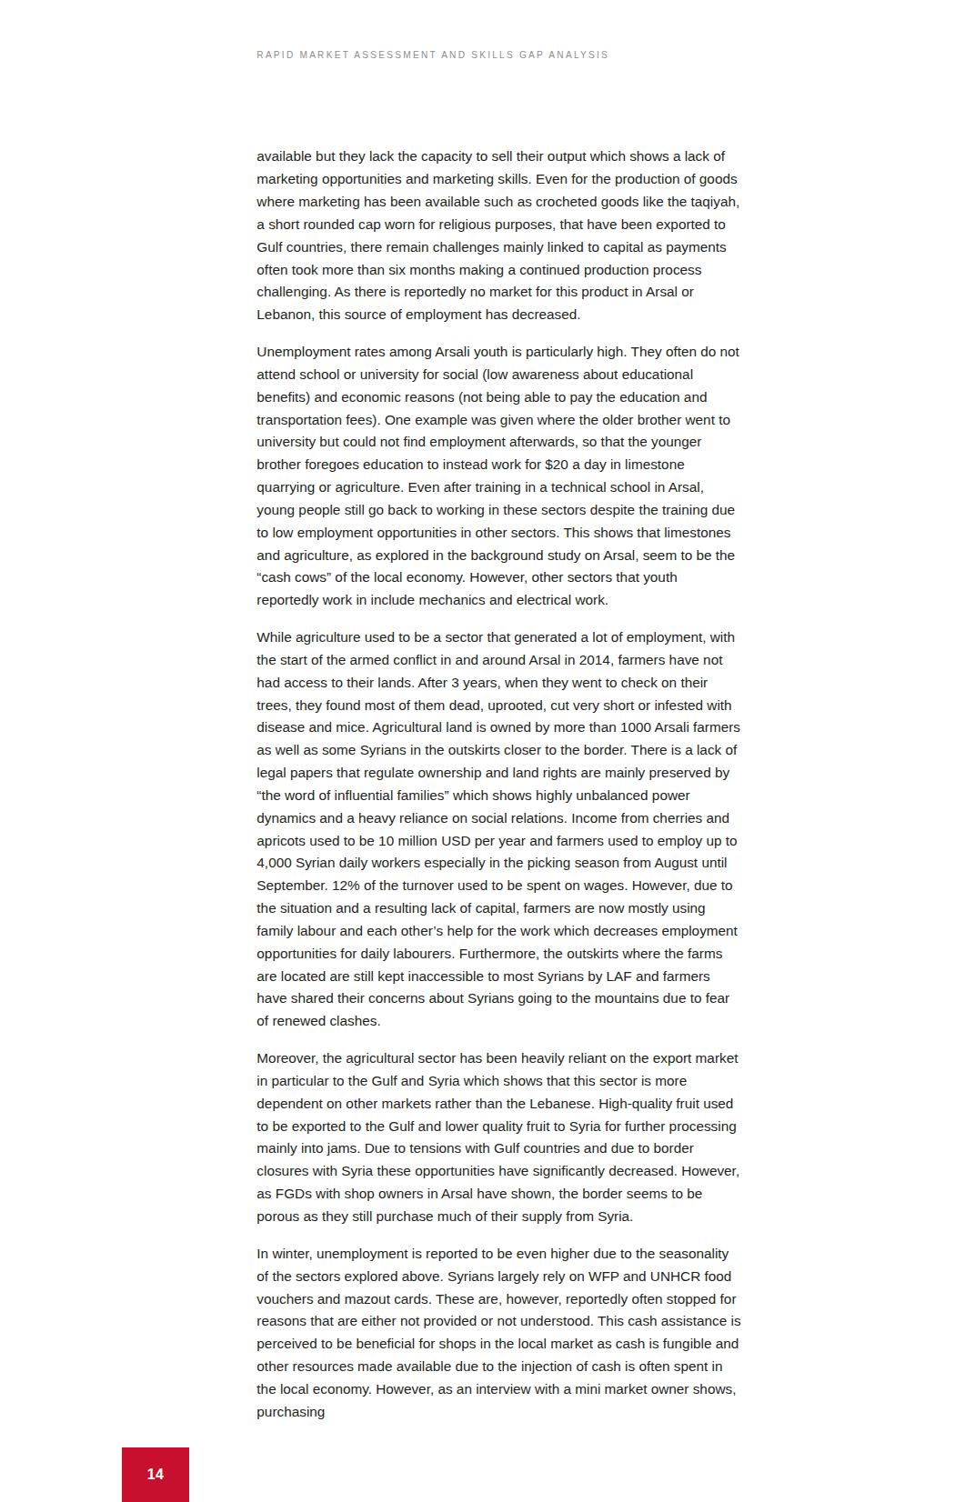Rapid Market Assessment and Skills Gap Analysis
available but they lack the capacity to sell their output which shows a lack of marketing opportunities and marketing skills. Even for the production of goods where marketing has been available such as crocheted goods like the taqiyah, a short rounded cap worn for religious purposes, that have been exported to Gulf countries, there remain challenges mainly linked to capital as payments often took more than six months making a continued production process challenging. As there is reportedly no market for this product in Arsal or Lebanon, this source of employment has decreased.
Unemployment rates among Arsali youth is particularly high. They often do not attend school or university for social (low awareness about educational benefits) and economic reasons (not being able to pay the education and transportation fees). One example was given where the older brother went to university but could not find employment afterwards, so that the younger brother foregoes education to instead work for $20 a day in limestone quarrying or agriculture. Even after training in a technical school in Arsal, young people still go back to working in these sectors despite the training due to low employment opportunities in other sectors. This shows that limestones and agriculture, as explored in the background study on Arsal, seem to be the “cash cows” of the local economy. However, other sectors that youth reportedly work in include mechanics and electrical work.
While agriculture used to be a sector that generated a lot of employment, with the start of the armed conflict in and around Arsal in 2014, farmers have not had access to their lands. After 3 years, when they went to check on their trees, they found most of them dead, uprooted, cut very short or infested with disease and mice. Agricultural land is owned by more than 1000 Arsali farmers as well as some Syrians in the outskirts closer to the border. There is a lack of legal papers that regulate ownership and land rights are mainly preserved by “the word of influential families” which shows highly unbalanced power dynamics and a heavy reliance on social relations. Income from cherries and apricots used to be 10 million USD per year and farmers used to employ up to 4,000 Syrian daily workers especially in the picking season from August until September. 12% of the turnover used to be spent on wages. However, due to the situation and a resulting lack of capital, farmers are now mostly using family labour and each other’s help for the work which decreases employment opportunities for daily labourers. Furthermore, the outskirts where the farms are located are still kept inaccessible to most Syrians by LAF and farmers have shared their concerns about Syrians going to the mountains due to fear of renewed clashes.
Moreover, the agricultural sector has been heavily reliant on the export market in particular to the Gulf and Syria which shows that this sector is more dependent on other markets rather than the Lebanese. High-quality fruit used to be exported to the Gulf and lower quality fruit to Syria for further processing mainly into jams. Due to tensions with Gulf countries and due to border closures with Syria these opportunities have significantly decreased. However, as FGDs with shop owners in Arsal have shown, the border seems to be porous as they still purchase much of their supply from Syria.
In winter, unemployment is reported to be even higher due to the seasonality of the sectors explored above. Syrians largely rely on WFP and UNHCR food vouchers and mazout cards. These are, however, reportedly often stopped for reasons that are either not provided or not understood. This cash assistance is perceived to be beneficial for shops in the local market as cash is fungible and other resources made available due to the injection of cash is often spent in the local economy. However, as an interview with a mini market owner shows, purchasing
14